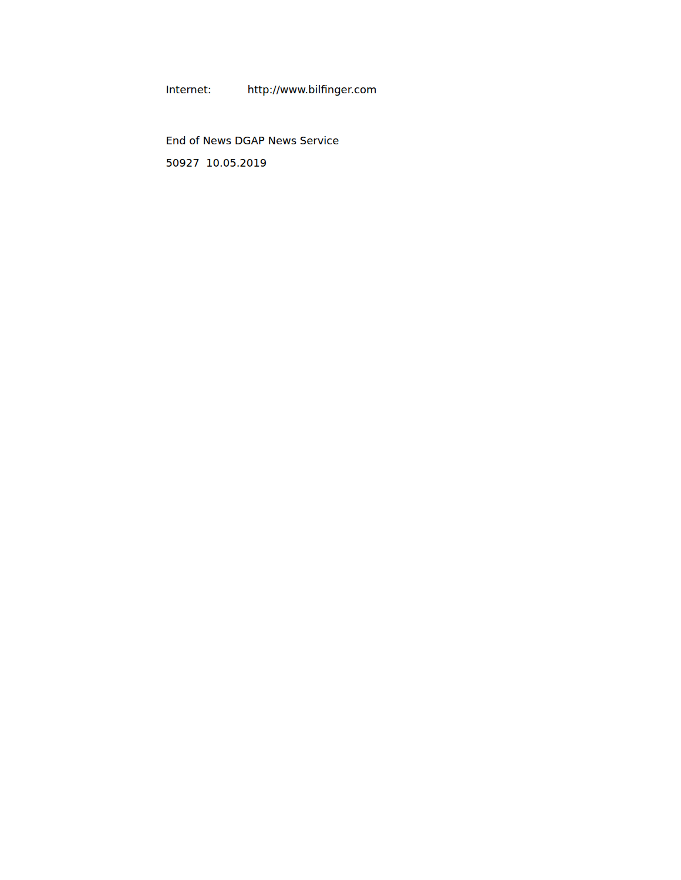Internet: http://www.bilfinger.com
End of News DGAP News Service
50927 10.05.2019